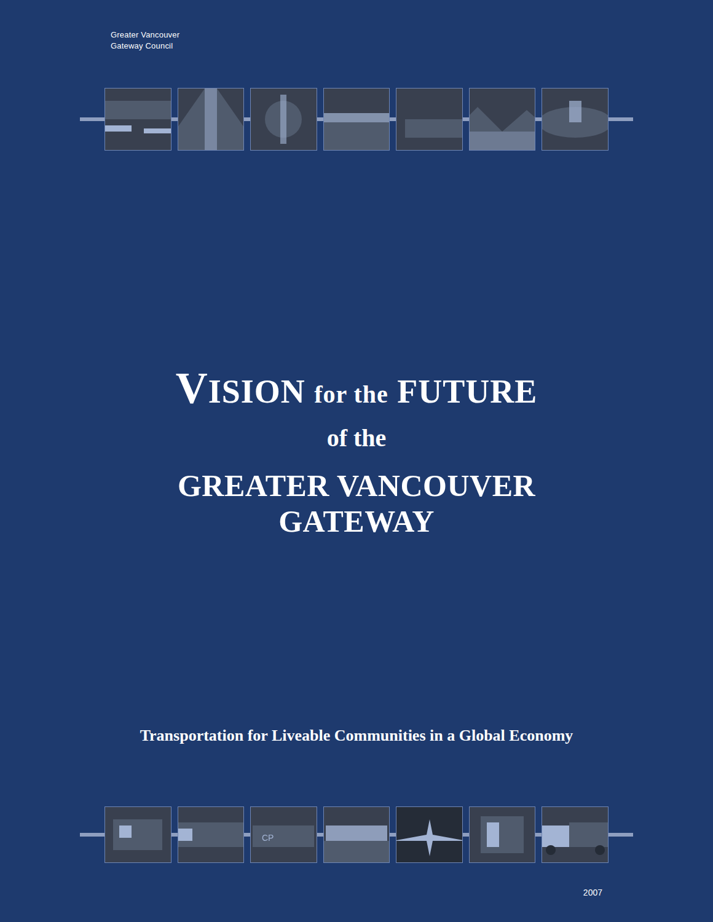Greater Vancouver
Gateway Council
VISION for the FUTURE
of the
GREATER VANCOUVER GATEWAY
Transportation for Liveable Communities in a Global Economy
2007